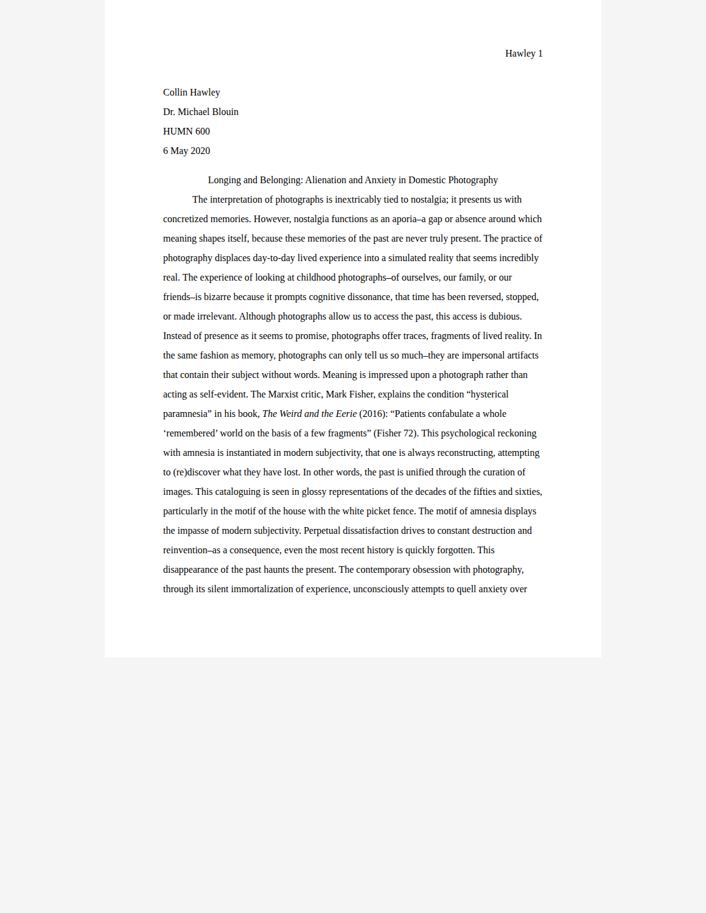Hawley 1
Collin Hawley
Dr. Michael Blouin
HUMN 600
6 May 2020
Longing and Belonging: Alienation and Anxiety in Domestic Photography
The interpretation of photographs is inextricably tied to nostalgia; it presents us with concretized memories. However, nostalgia functions as an aporia–a gap or absence around which meaning shapes itself, because these memories of the past are never truly present. The practice of photography displaces day-to-day lived experience into a simulated reality that seems incredibly real. The experience of looking at childhood photographs–of ourselves, our family, or our friends–is bizarre because it prompts cognitive dissonance, that time has been reversed, stopped, or made irrelevant. Although photographs allow us to access the past, this access is dubious. Instead of presence as it seems to promise, photographs offer traces, fragments of lived reality. In the same fashion as memory, photographs can only tell us so much–they are impersonal artifacts that contain their subject without words. Meaning is impressed upon a photograph rather than acting as self-evident. The Marxist critic, Mark Fisher, explains the condition “hysterical paramnesia” in his book, The Weird and the Eerie (2016): “Patients confabulate a whole ‘remembered’ world on the basis of a few fragments” (Fisher 72). This psychological reckoning with amnesia is instantiated in modern subjectivity, that one is always reconstructing, attempting to (re)discover what they have lost. In other words, the past is unified through the curation of images. This cataloguing is seen in glossy representations of the decades of the fifties and sixties, particularly in the motif of the house with the white picket fence. The motif of amnesia displays the impasse of modern subjectivity. Perpetual dissatisfaction drives to constant destruction and reinvention–as a consequence, even the most recent history is quickly forgotten. This disappearance of the past haunts the present. The contemporary obsession with photography, through its silent immortalization of experience, unconsciously attempts to quell anxiety over